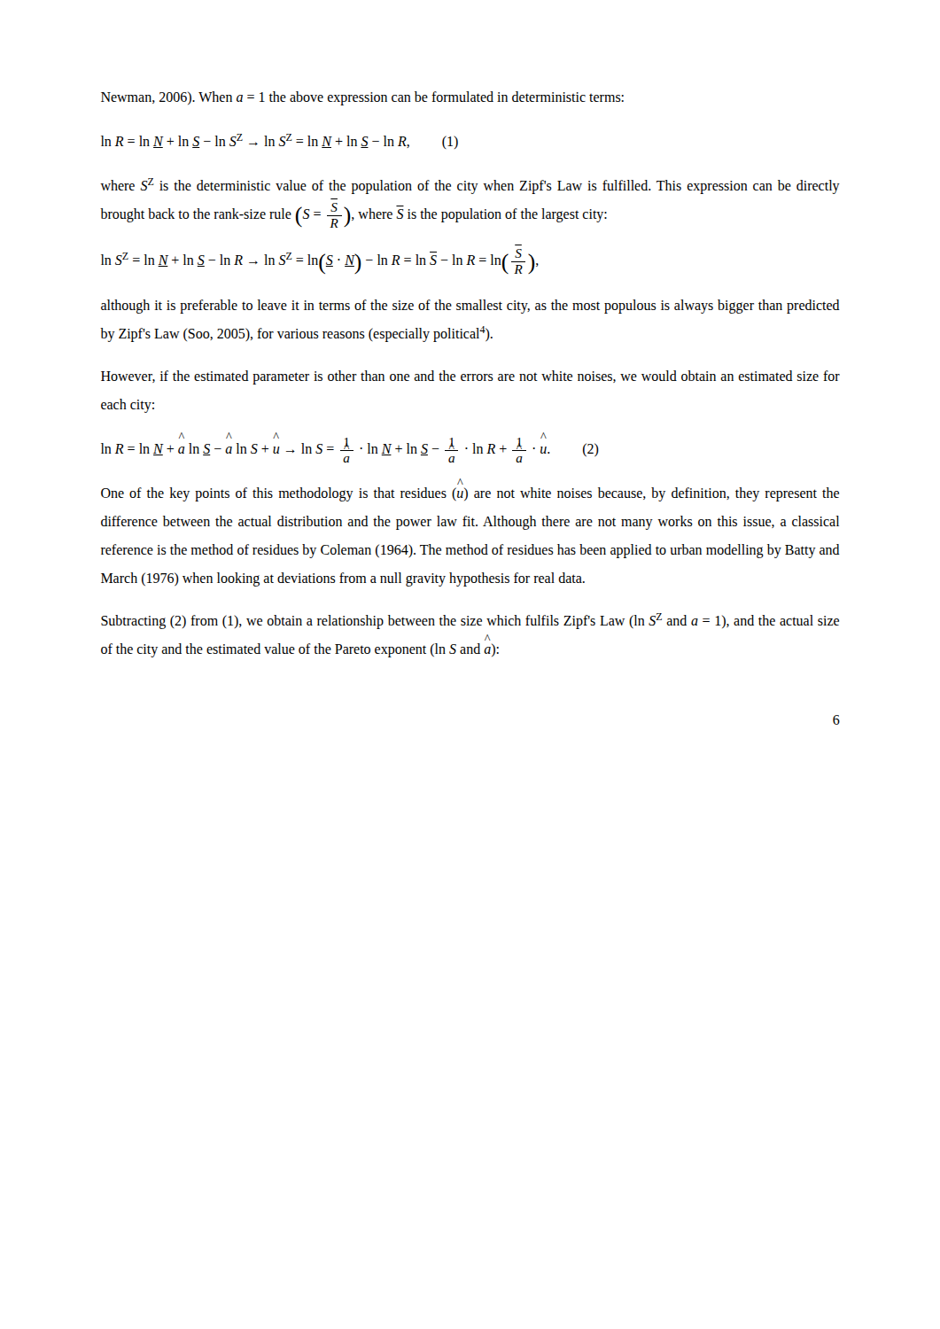Newman, 2006). When a = 1 the above expression can be formulated in deterministic terms:
ln R = ln N + ln S − ln SZ → ln SZ = ln N + ln S − ln R, (1)
where SZ is the deterministic value of the population of the city when Zipf's Law is fulfilled. This expression can be directly brought back to the rank-size rule (S = SR), where S is the population of the largest city:
ln SZ = ln N + ln S − ln R → ln SZ = ln(S · N) − ln R = ln S − ln R = ln(SR),
although it is preferable to leave it in terms of the size of the smallest city, as the most populous is always bigger than predicted by Zipf's Law (Soo, 2005), for various reasons (especially political4).
However, if the estimated parameter is other than one and the errors are not white noises, we would obtain an estimated size for each city:
ln R = ln N + a ln S − a ln S + u → ln S = 1 a · ln N + ln S − 1 a · ln R + 1 a · u. (2)
One of the key points of this methodology is that residues (u) are not white noises because, by definition, they represent the difference between the actual distribution and the power law fit. Although there are not many works on this issue, a classical reference is the method of residues by Coleman (1964). The method of residues has been applied to urban modelling by Batty and March (1976) when looking at deviations from a null gravity hypothesis for real data.
Subtracting (2) from (1), we obtain a relationship between the size which fulfils Zipf's Law (ln SZ and a = 1), and the actual size of the city and the estimated value of the Pareto exponent (ln S and a):
6